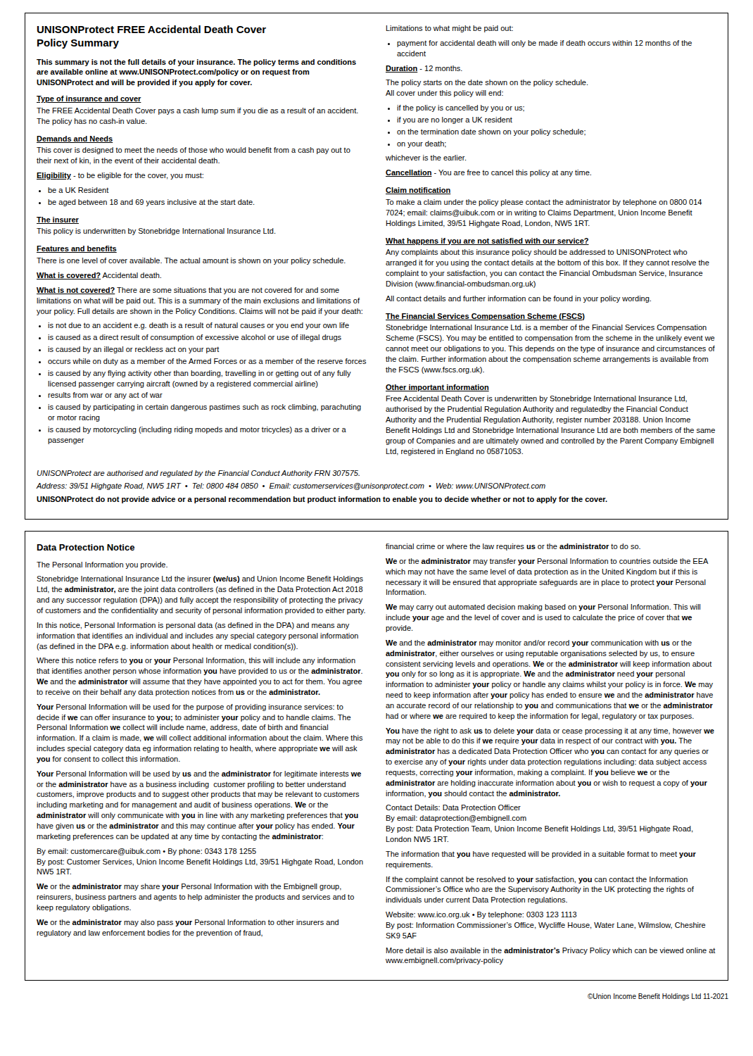UNISONProtect FREE Accidental Death Cover
Policy Summary
This summary is not the full details of your insurance. The policy terms and conditions are available online at www.UNISONProtect.com/policy or on request from UNISONProtect and will be provided if you apply for cover.
Type of insurance and cover
The FREE Accidental Death Cover pays a cash lump sum if you die as a result of an accident. The policy has no cash-in value.
Demands and Needs
This cover is designed to meet the needs of those who would benefit from a cash pay out to their next of kin, in the event of their accidental death.
Eligibility - to be eligible for the cover, you must:
be a UK Resident
be aged between 18 and 69 years inclusive at the start date.
The insurer
This policy is underwritten by Stonebridge International Insurance Ltd.
Features and benefits
There is one level of cover available. The actual amount is shown on your policy schedule.
What is covered? Accidental death.
What is not covered? There are some situations that you are not covered for and some limitations on what will be paid out. This is a summary of the main exclusions and limitations of your policy. Full details are shown in the Policy Conditions. Claims will not be paid if your death:
is not due to an accident e.g. death is a result of natural causes or you end your own life
is caused as a direct result of consumption of excessive alcohol or use of illegal drugs
is caused by an illegal or reckless act on your part
occurs while on duty as a member of the Armed Forces or as a member of the reserve forces
is caused by any flying activity other than boarding, travelling in or getting out of any fully licensed passenger carrying aircraft (owned by a registered commercial airline)
results from war or any act of war
is caused by participating in certain dangerous pastimes such as rock climbing, parachuting or motor racing
is caused by motorcycling (including riding mopeds and motor tricycles) as a driver or a passenger
Limitations to what might be paid out:
payment for accidental death will only be made if death occurs within 12 months of the accident
Duration - 12 months.
The policy starts on the date shown on the policy schedule.
All cover under this policy will end:
if the policy is cancelled by you or us;
if you are no longer a UK resident
on the termination date shown on your policy schedule;
on your death;
whichever is the earlier.
Cancellation - You are free to cancel this policy at any time.
Claim notification
To make a claim under the policy please contact the administrator by telephone on 0800 014 7024; email: claims@uibuk.com or in writing to Claims Department, Union Income Benefit Holdings Limited, 39/51 Highgate Road, London, NW5 1RT.
What happens if you are not satisfied with our service?
Any complaints about this insurance policy should be addressed to UNISONProtect who arranged it for you using the contact details at the bottom of this box. If they cannot resolve the complaint to your satisfaction, you can contact the Financial Ombudsman Service, Insurance Division (www.financial-ombudsman.org.uk)
All contact details and further information can be found in your policy wording.
The Financial Services Compensation Scheme (FSCS)
Stonebridge International Insurance Ltd. is a member of the Financial Services Compensation Scheme (FSCS). You may be entitled to compensation from the scheme in the unlikely event we cannot meet our obligations to you. This depends on the type of insurance and circumstances of the claim. Further information about the compensation scheme arrangements is available from the FSCS (www.fscs.org.uk).
Other important information
Free Accidental Death Cover is underwritten by Stonebridge International Insurance Ltd, authorised by the Prudential Regulation Authority and regulatedby the Financial Conduct Authority and the Prudential Regulation Authority, register number 203188. Union Income Benefit Holdings Ltd and Stonebridge International Insurance Ltd are both members of the same group of Companies and are ultimately owned and controlled by the Parent Company Embignell Ltd, registered in England no 05871053.
UNISONProtect are authorised and regulated by the Financial Conduct Authority FRN 307575.
Address: 39/51 Highgate Road, NW5 1RT • Tel: 0800 484 0850 • Email: customerservices@unisonprotect.com • Web: www.UNISONProtect.com
UNISONProtect do not provide advice or a personal recommendation but product information to enable you to decide whether or not to apply for the cover.
Data Protection Notice
The Personal Information you provide.
Stonebridge International Insurance Ltd the insurer (we/us) and Union Income Benefit Holdings Ltd, the administrator, are the joint data controllers (as defined in the Data Protection Act 2018 and any successor regulation (DPA)) and fully accept the responsibility of protecting the privacy of customers and the confidentiality and security of personal information provided to either party.
In this notice, Personal Information is personal data (as defined in the DPA) and means any information that identifies an individual and includes any special category personal information (as defined in the DPA e.g. information about health or medical condition(s)).
Where this notice refers to you or your Personal Information, this will include any information that identifies another person whose information you have provided to us or the administrator. We and the administrator will assume that they have appointed you to act for them. You agree to receive on their behalf any data protection notices from us or the administrator.
Your Personal Information will be used for the purpose of providing insurance services: to decide if we can offer insurance to you; to administer your policy and to handle claims. The Personal Information we collect will include name, address, date of birth and financial information. If a claim is made, we will collect additional information about the claim. Where this includes special category data eg information relating to health, where appropriate we will ask you for consent to collect this information.
Your Personal Information will be used by us and the administrator for legitimate interests we or the administrator have as a business including customer profiling to better understand customers, improve products and to suggest other products that may be relevant to customers including marketing and for management and audit of business operations. We or the administrator will only communicate with you in line with any marketing preferences that you have given us or the administrator and this may continue after your policy has ended. Your marketing preferences can be updated at any time by contacting the administrator:
By email: customercare@uibuk.com • By phone: 0343 178 1255
By post: Customer Services, Union Income Benefit Holdings Ltd, 39/51 Highgate Road, London NW5 1RT.
We or the administrator may share your Personal Information with the Embignell group, reinsurers, business partners and agents to help administer the products and services and to keep regulatory obligations.
We or the administrator may also pass your Personal Information to other insurers and regulatory and law enforcement bodies for the prevention of fraud,
financial crime or where the law requires us or the administrator to do so.
We or the administrator may transfer your Personal Information to countries outside the EEA which may not have the same level of data protection as in the United Kingdom but if this is necessary it will be ensured that appropriate safeguards are in place to protect your Personal Information.
We may carry out automated decision making based on your Personal Information. This will include your age and the level of cover and is used to calculate the price of cover that we provide.
We and the administrator may monitor and/or record your communication with us or the administrator, either ourselves or using reputable organisations selected by us, to ensure consistent servicing levels and operations. We or the administrator will keep information about you only for so long as it is appropriate. We and the administrator need your personal information to administer your policy or handle any claims whilst your policy is in force. We may need to keep information after your policy has ended to ensure we and the administrator have an accurate record of our relationship to you and communications that we or the administrator had or where we are required to keep the information for legal, regulatory or tax purposes.
You have the right to ask us to delete your data or cease processing it at any time, however we may not be able to do this if we require your data in respect of our contract with you. The administrator has a dedicated Data Protection Officer who you can contact for any queries or to exercise any of your rights under data protection regulations including: data subject access requests, correcting your information, making a complaint. If you believe we or the administrator are holding inaccurate information about you or wish to request a copy of your information, you should contact the administrator.
Contact Details: Data Protection Officer
By email: dataprotection@embignell.com
By post: Data Protection Team, Union Income Benefit Holdings Ltd, 39/51 Highgate Road, London NW5 1RT.
The information that you have requested will be provided in a suitable format to meet your requirements.
If the complaint cannot be resolved to your satisfaction, you can contact the Information Commissioner’s Office who are the Supervisory Authority in the UK protecting the rights of individuals under current Data Protection regulations.
Website: www.ico.org.uk • By telephone: 0303 123 1113
By post: Information Commissioner’s Office, Wycliffe House, Water Lane, Wilmslow, Cheshire SK9 5AF
More detail is also available in the administrator’s Privacy Policy which can be viewed online at www.embignell.com/privacy-policy
©Union Income Benefit Holdings Ltd 11-2021